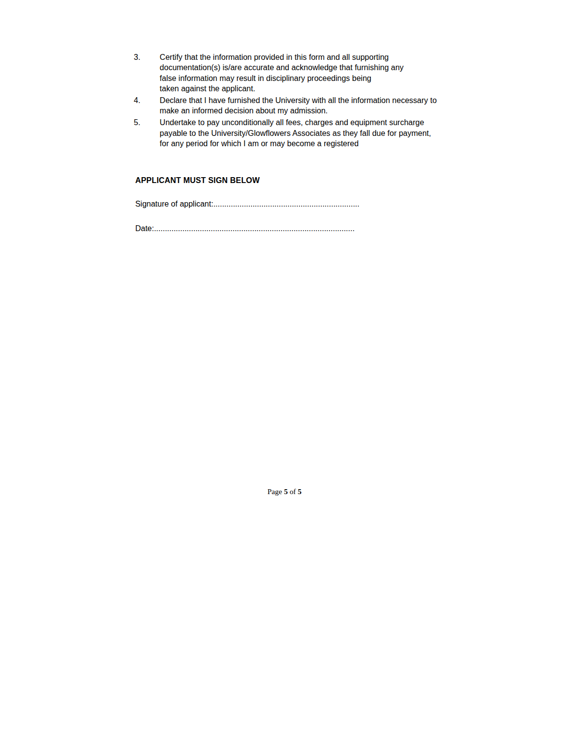3. Certify that the information provided in this form and all supporting
documentation(s) is/are accurate and acknowledge that furnishing any
false information may result in disciplinary proceedings being
taken against the applicant.
4. Declare that I have furnished the University with all the information necessary to make an informed decision about my admission.
5. Undertake to pay unconditionally all fees, charges and equipment surcharge payable to the University/Glowflowers Associates as they fall due for payment, for any period for which I am or may become a registered
APPLICANT MUST SIGN BELOW
Signature of applicant:...................................................................
Date:............................................................................................
Page 5 of 5